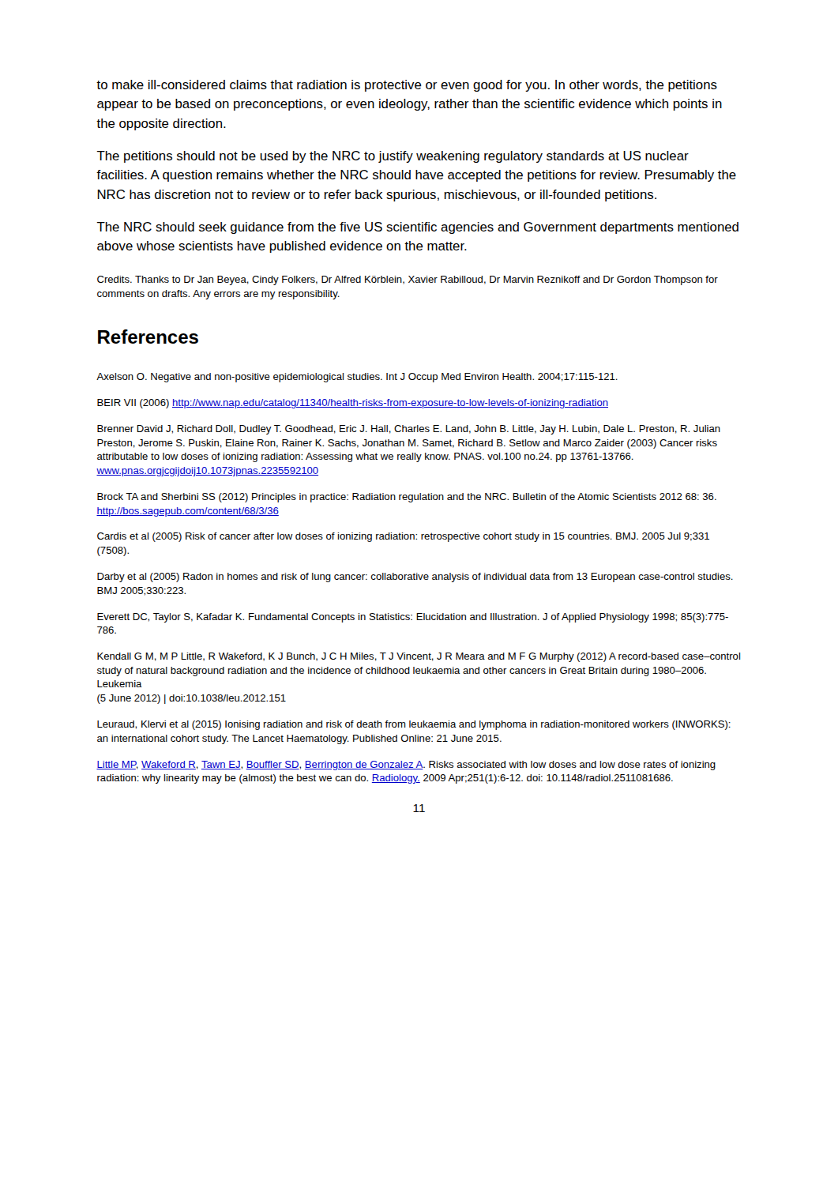to make ill-considered claims that radiation is protective or even good for you. In other words, the petitions appear to be based on preconceptions, or even ideology, rather than the scientific evidence which points in the opposite direction.
The petitions should not be used by the NRC to justify weakening regulatory standards at US nuclear facilities. A question remains whether the NRC should have accepted the petitions for review. Presumably the NRC has discretion not to review or to refer back spurious, mischievous, or ill-founded petitions.
The NRC should seek guidance from the five US scientific agencies and Government departments mentioned above whose scientists have published evidence on the matter.
Credits. Thanks to Dr Jan Beyea, Cindy Folkers, Dr Alfred Körblein, Xavier Rabilloud, Dr Marvin Reznikoff and Dr Gordon Thompson for comments on drafts. Any errors are my responsibility.
References
Axelson O. Negative and non-positive epidemiological studies. Int J Occup Med Environ Health. 2004;17:115-121.
BEIR VII (2006) http://www.nap.edu/catalog/11340/health-risks-from-exposure-to-low-levels-of-ionizing-radiation
Brenner David J, Richard Doll, Dudley T. Goodhead, Eric J. Hall, Charles E. Land, John B. Little, Jay H. Lubin, Dale L. Preston, R. Julian Preston, Jerome S. Puskin, Elaine Ron, Rainer K. Sachs, Jonathan M. Samet, Richard B. Setlow and Marco Zaider (2003) Cancer risks attributable to low doses of ionizing radiation: Assessing what we really know. PNAS. vol.100 no.24. pp 13761-13766. www.pnas.orgjcgijdoij10.1073jpnas.2235592100
Brock TA and Sherbini SS (2012) Principles in practice: Radiation regulation and the NRC. Bulletin of the Atomic Scientists 2012 68: 36. http://bos.sagepub.com/content/68/3/36
Cardis et al (2005) Risk of cancer after low doses of ionizing radiation: retrospective cohort study in 15 countries. BMJ. 2005 Jul 9;331 (7508).
Darby et al (2005) Radon in homes and risk of lung cancer: collaborative analysis of individual data from 13 European case-control studies. BMJ 2005;330:223.
Everett DC, Taylor S, Kafadar K. Fundamental Concepts in Statistics: Elucidation and Illustration. J of Applied Physiology 1998; 85(3):775-786.
Kendall G M, M P Little, R Wakeford, K J Bunch, J C H Miles, T J Vincent, J R Meara and M F G Murphy (2012) A record-based case–control study of natural background radiation and the incidence of childhood leukaemia and other cancers in Great Britain during 1980–2006. Leukemia
(5 June 2012) | doi:10.1038/leu.2012.151
Leuraud, Klervi et al (2015) Ionising radiation and risk of death from leukaemia and lymphoma in radiation-monitored workers (INWORKS): an international cohort study. The Lancet Haematology. Published Online: 21 June 2015.
Little MP, Wakeford R, Tawn EJ, Bouffler SD, Berrington de Gonzalez A. Risks associated with low doses and low dose rates of ionizing radiation: why linearity may be (almost) the best we can do. Radiology. 2009 Apr;251(1):6-12. doi: 10.1148/radiol.2511081686.
11